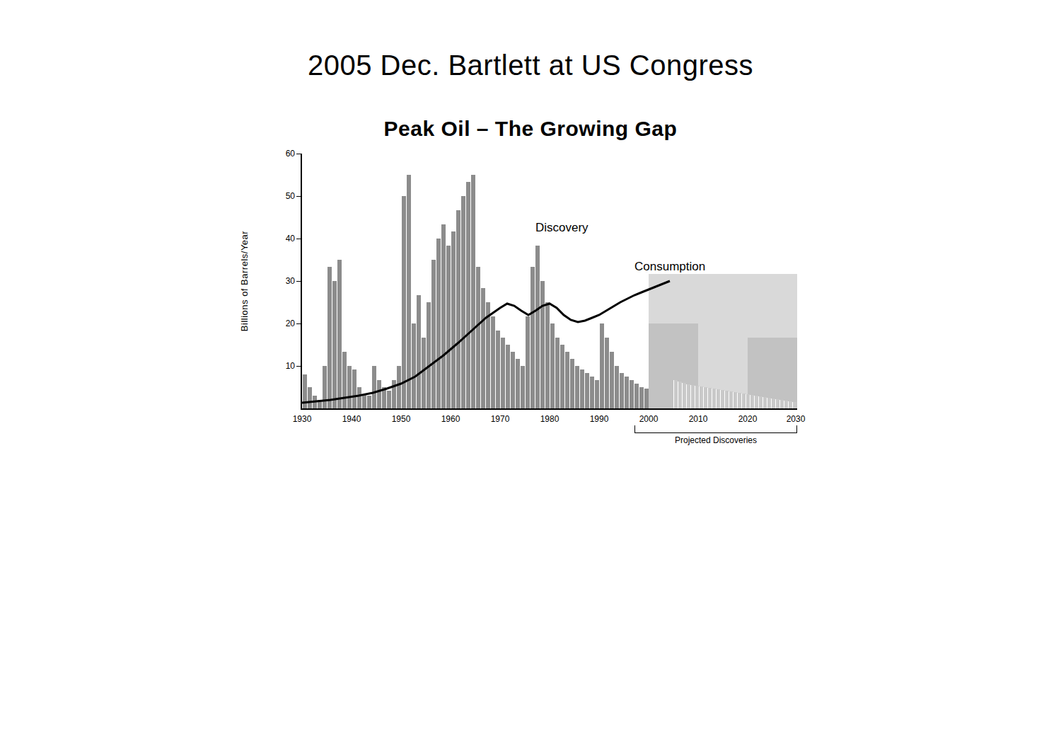2005 Dec. Bartlett at US Congress
Peak Oil – The Growing Gap
Billions of Barrels/Year
60
50
40
30
20
10
1930
1940
1950
1960
1970
1980
1990
2000
2010
2020
2030
Discovery
Consumption
Projected Discoveries